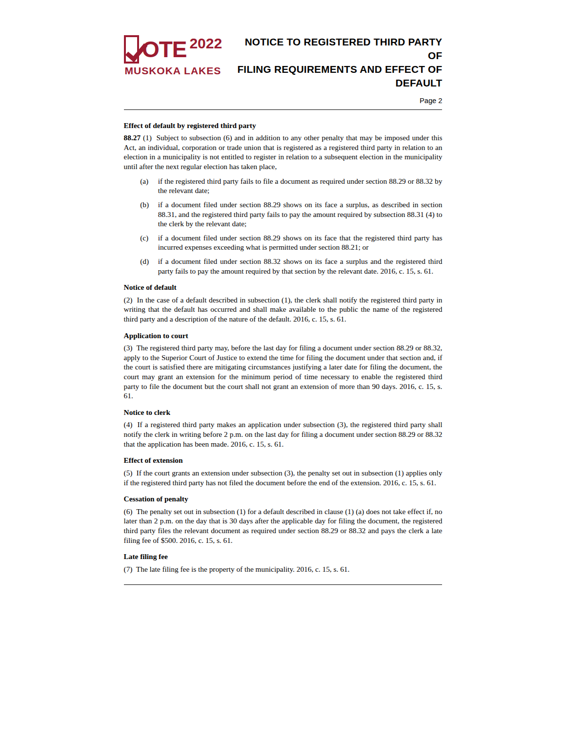OTE
2022
MUSKOKA LAKES
NOTICE TO REGISTERED THIRD PARTY OF
FILING REQUIREMENTS AND EFFECT OF
DEFAULT
Page 2
Effect of default by registered third party
88.27 (1) Subject to subsection (6) and in addition to any other penalty that may be imposed under this Act, an individual, corporation or trade union that is registered as a registered third party in relation to an election in a municipality is not entitled to register in relation to a subsequent election in the municipality until after the next regular election has taken place,
(a) if the registered third party fails to file a document as required under section 88.29 or 88.32 by the relevant date;
(b) if a document filed under section 88.29 shows on its face a surplus, as described in section 88.31, and the registered third party fails to pay the amount required by subsection 88.31 (4) to the clerk by the relevant date;
(c) if a document filed under section 88.29 shows on its face that the registered third party has incurred expenses exceeding what is permitted under section 88.21; or
(d) if a document filed under section 88.32 shows on its face a surplus and the registered third party fails to pay the amount required by that section by the relevant date. 2016, c. 15, s. 61.
Notice of default
(2) In the case of a default described in subsection (1), the clerk shall notify the registered third party in writing that the default has occurred and shall make available to the public the name of the registered third party and a description of the nature of the default. 2016, c. 15, s. 61.
Application to court
(3) The registered third party may, before the last day for filing a document under section 88.29 or 88.32, apply to the Superior Court of Justice to extend the time for filing the document under that section and, if the court is satisfied there are mitigating circumstances justifying a later date for filing the document, the court may grant an extension for the minimum period of time necessary to enable the registered third party to file the document but the court shall not grant an extension of more than 90 days. 2016, c. 15, s. 61.
Notice to clerk
(4) If a registered third party makes an application under subsection (3), the registered third party shall notify the clerk in writing before 2 p.m. on the last day for filing a document under section 88.29 or 88.32 that the application has been made. 2016, c. 15, s. 61.
Effect of extension
(5) If the court grants an extension under subsection (3), the penalty set out in subsection (1) applies only if the registered third party has not filed the document before the end of the extension. 2016, c. 15, s. 61.
Cessation of penalty
(6) The penalty set out in subsection (1) for a default described in clause (1) (a) does not take effect if, no later than 2 p.m. on the day that is 30 days after the applicable day for filing the document, the registered third party files the relevant document as required under section 88.29 or 88.32 and pays the clerk a late filing fee of $500. 2016, c. 15, s. 61.
Late filing fee
(7) The late filing fee is the property of the municipality. 2016, c. 15, s. 61.